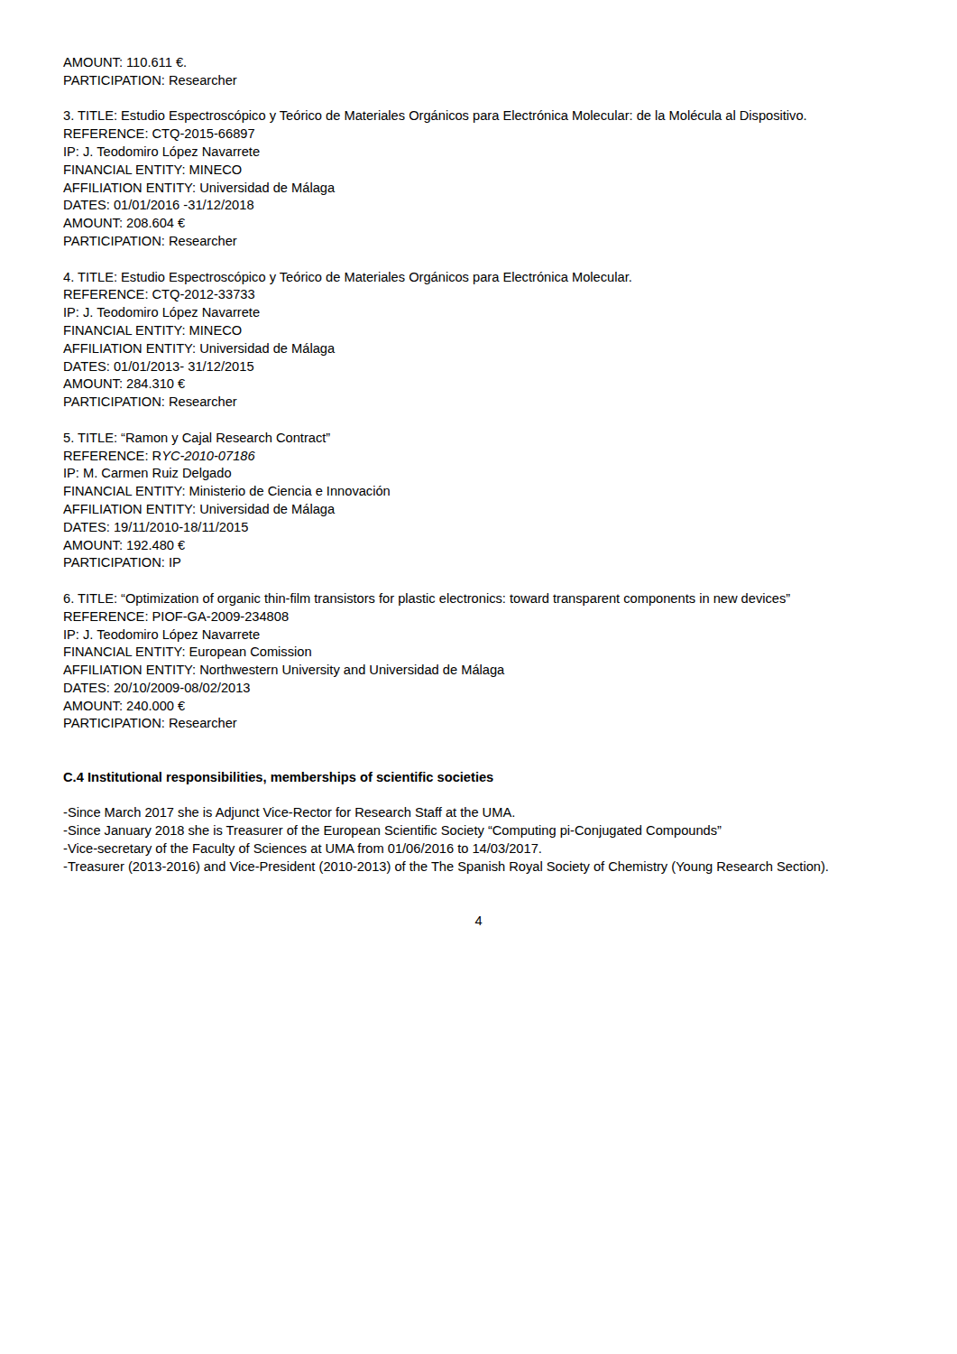AMOUNT: 110.611 €.
PARTICIPATION: Researcher
3. TITLE: Estudio Espectroscópico y Teórico de Materiales Orgánicos para Electrónica Molecular: de la Molécula al Dispositivo.
REFERENCE: CTQ-2015-66897
IP: J. Teodomiro López Navarrete
FINANCIAL ENTITY: MINECO
AFFILIATION ENTITY: Universidad de Málaga
DATES: 01/01/2016 -31/12/2018
AMOUNT: 208.604 €
PARTICIPATION: Researcher
4. TITLE: Estudio Espectroscópico y Teórico de Materiales Orgánicos para Electrónica Molecular.
REFERENCE: CTQ-2012-33733
IP: J. Teodomiro López Navarrete
FINANCIAL ENTITY: MINECO
AFFILIATION ENTITY: Universidad de Málaga
DATES: 01/01/2013- 31/12/2015
AMOUNT: 284.310 €
PARTICIPATION: Researcher
5. TITLE: “Ramon y Cajal Research Contract”
REFERENCE: RYC-2010-07186
IP: M. Carmen Ruiz Delgado
FINANCIAL ENTITY: Ministerio de Ciencia e Innovación
AFFILIATION ENTITY: Universidad de Málaga
DATES: 19/11/2010-18/11/2015
AMOUNT: 192.480 €
PARTICIPATION: IP
6. TITLE: “Optimization of organic thin-film transistors for plastic electronics: toward transparent components in new devices”
REFERENCE: PIOF-GA-2009-234808
IP: J. Teodomiro López Navarrete
FINANCIAL ENTITY: European Comission
AFFILIATION ENTITY: Northwestern University and Universidad de Málaga
DATES: 20/10/2009-08/02/2013
AMOUNT: 240.000 €
PARTICIPATION: Researcher
C.4 Institutional responsibilities, memberships of scientific societies
-Since March 2017 she is Adjunct Vice-Rector for Research Staff at the UMA.
-Since January 2018 she is Treasurer of the European Scientific Society “Computing pi-Conjugated Compounds”
-Vice-secretary of the Faculty of Sciences at UMA from 01/06/2016 to 14/03/2017.
-Treasurer (2013-2016) and Vice-President (2010-2013) of the The Spanish Royal Society of Chemistry (Young Research Section).
4